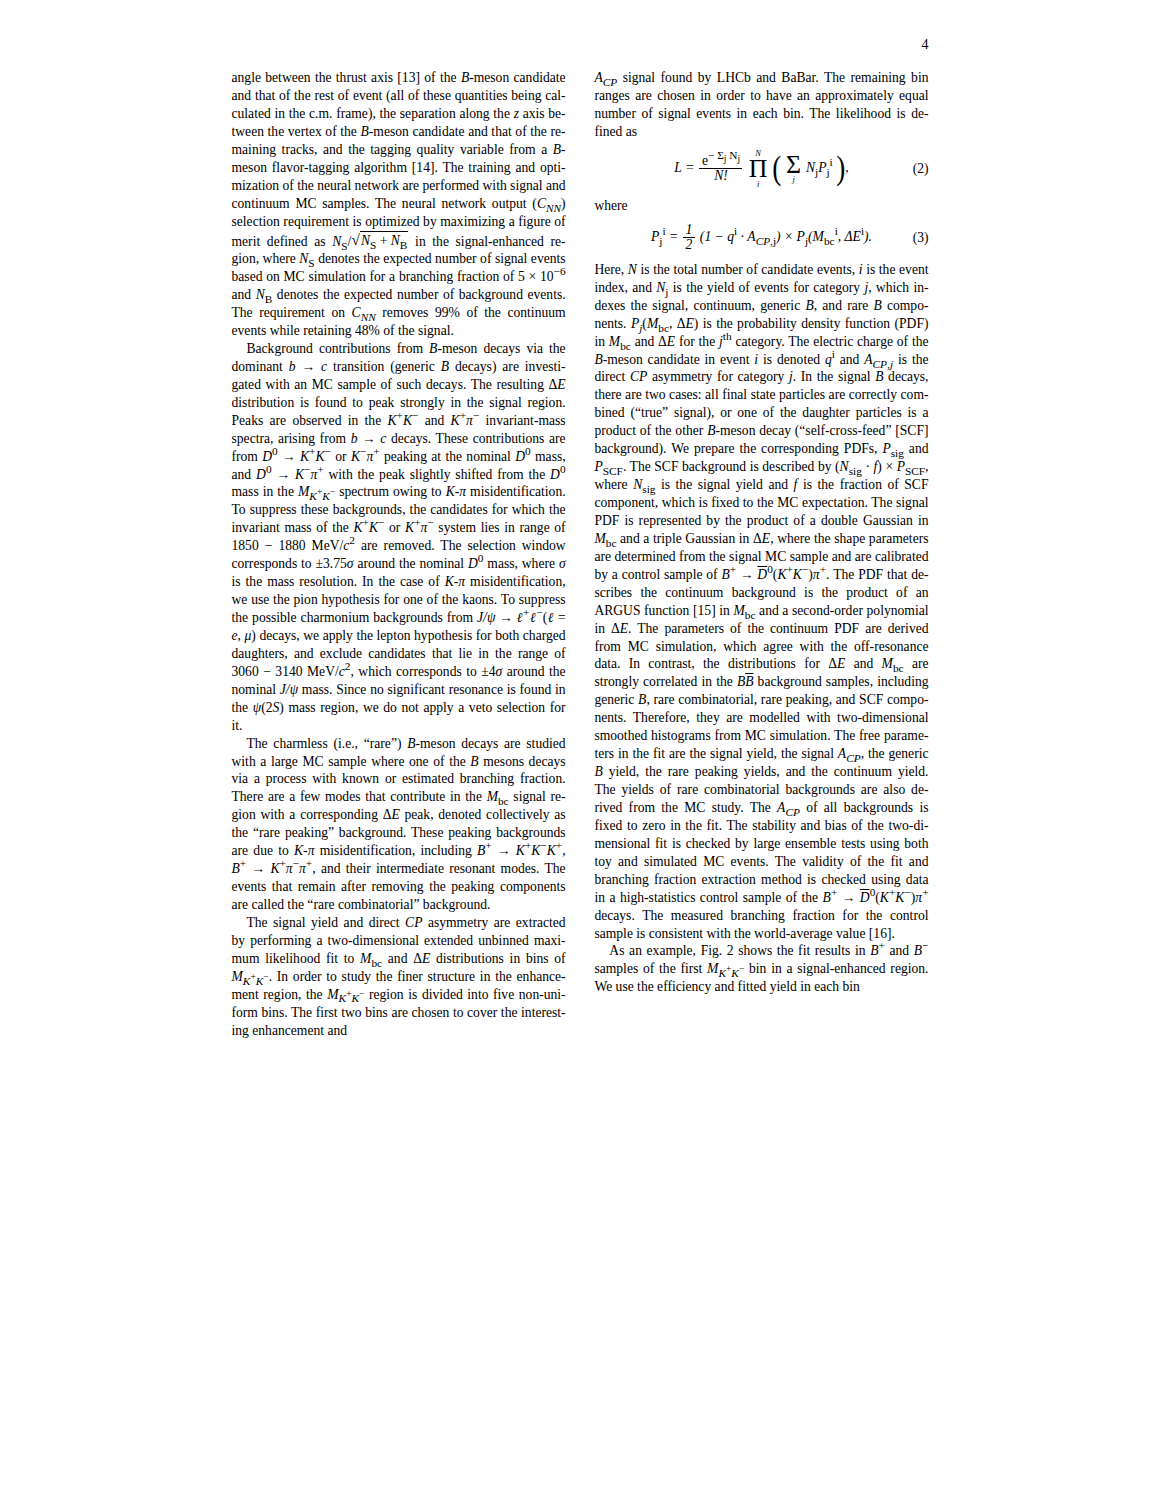4
angle between the thrust axis [13] of the B-meson candidate and that of the rest of event (all of these quantities being calculated in the c.m. frame), the separation along the z axis between the vertex of the B-meson candidate and that of the remaining tracks, and the tagging quality variable from a B-meson flavor-tagging algorithm [14]. The training and optimization of the neural network are performed with signal and continuum MC samples. The neural network output (CNN) selection requirement is optimized by maximizing a figure of merit defined as NS/NS + NB in the signal-enhanced region, where NS denotes the expected number of signal events based on MC simulation for a branching fraction of 5 × 10−6 and NB denotes the expected number of background events. The requirement on CNN removes 99% of the continuum events while retaining 48% of the signal.
Background contributions from B-meson decays via the dominant b → c transition (generic B decays) are investigated with an MC sample of such decays. The resulting ΔE distribution is found to peak strongly in the signal region. Peaks are observed in the K+K− and K+π− invariant-mass spectra, arising from b → c decays. These contributions are from D0 → K+K− or K−π+ peaking at the nominal D0 mass, and D0 → K−π+ with the peak slightly shifted from the D0 mass in the MK+K− spectrum owing to K-π misidentification. To suppress these backgrounds, the candidates for which the invariant mass of the K+K− or K+π− system lies in range of 1850 − 1880 MeV/c2 are removed. The selection window corresponds to ±3.75σ around the nominal D0 mass, where σ is the mass resolution. In the case of K-π misidentification, we use the pion hypothesis for one of the kaons. To suppress the possible charmonium backgrounds from J/ψ → ℓ+ℓ−(ℓ = e, μ) decays, we apply the lepton hypothesis for both charged daughters, and exclude candidates that lie in the range of 3060 − 3140 MeV/c2, which corresponds to ±4σ around the nominal J/ψ mass. Since no significant resonance is found in the ψ(2S) mass region, we do not apply a veto selection for it.
The charmless (i.e., “rare”) B-meson decays are studied with a large MC sample where one of the B mesons decays via a process with known or estimated branching fraction. There are a few modes that contribute in the Mbc signal region with a corresponding ΔE peak, denoted collectively as the “rare peaking” background. These peaking backgrounds are due to K-π misidentification, including B+ → K+K−K+, B+ → K+π−π+, and their intermediate resonant modes. The events that remain after removing the peaking components are called the “rare combinatorial” background.
The signal yield and direct CP asymmetry are extracted by performing a two-dimensional extended unbinned maximum likelihood fit to Mbc and ΔE distributions in bins of MK+K−. In order to study the finer structure in the enhancement region, the MK+K− region is divided into five non-uniform bins. The first two bins are chosen to cover the interesting enhancement and
ACP signal found by LHCb and BaBar. The remaining bin ranges are chosen in order to have an approximately equal number of signal events in each bin. The likelihood is defined as
L = e− Σj Nj N! NΠi ( Σj NjPji ),
(2)
where
Pji = 12 (1 − qi · ACP,j) × Pj(Mbci, ΔEi).
(3)
Here, N is the total number of candidate events, i is the event index, and Nj is the yield of events for category j, which indexes the signal, continuum, generic B, and rare B components. Pj(Mbc, ΔE) is the probability density function (PDF) in Mbc and ΔE for the jth category. The electric charge of the B-meson candidate in event i is denoted qi and ACP,j is the direct CP asymmetry for category j. In the signal B decays, there are two cases: all final state particles are correctly combined (“true” signal), or one of the daughter particles is a product of the other B-meson decay (“self-cross-feed” [SCF] background). We prepare the corresponding PDFs, Psig and PSCF. The SCF background is described by (Nsig · f) × PSCF, where Nsig is the signal yield and f is the fraction of SCF component, which is fixed to the MC expectation. The signal PDF is represented by the product of a double Gaussian in Mbc and a triple Gaussian in ΔE, where the shape parameters are determined from the signal MC sample and are calibrated by a control sample of B+ → D0(K+K−)π+. The PDF that describes the continuum background is the product of an ARGUS function [15] in Mbc and a second-order polynomial in ΔE. The parameters of the continuum PDF are derived from MC simulation, which agree with the off-resonance data. In contrast, the distributions for ΔE and Mbc are strongly correlated in the BB background samples, including generic B, rare combinatorial, rare peaking, and SCF components. Therefore, they are modelled with two-dimensional smoothed histograms from MC simulation. The free parameters in the fit are the signal yield, the signal ACP, the generic B yield, the rare peaking yields, and the continuum yield. The yields of rare combinatorial backgrounds are also derived from the MC study. The ACP of all backgrounds is fixed to zero in the fit. The stability and bias of the two-dimensional fit is checked by large ensemble tests using both toy and simulated MC events. The validity of the fit and branching fraction extraction method is checked using data in a high-statistics control sample of the B+ → D0(K+K−)π+ decays. The measured branching fraction for the control sample is consistent with the world-average value [16].
As an example, Fig. 2 shows the fit results in B+ and B− samples of the first MK+K− bin in a signal-enhanced region. We use the efficiency and fitted yield in each bin